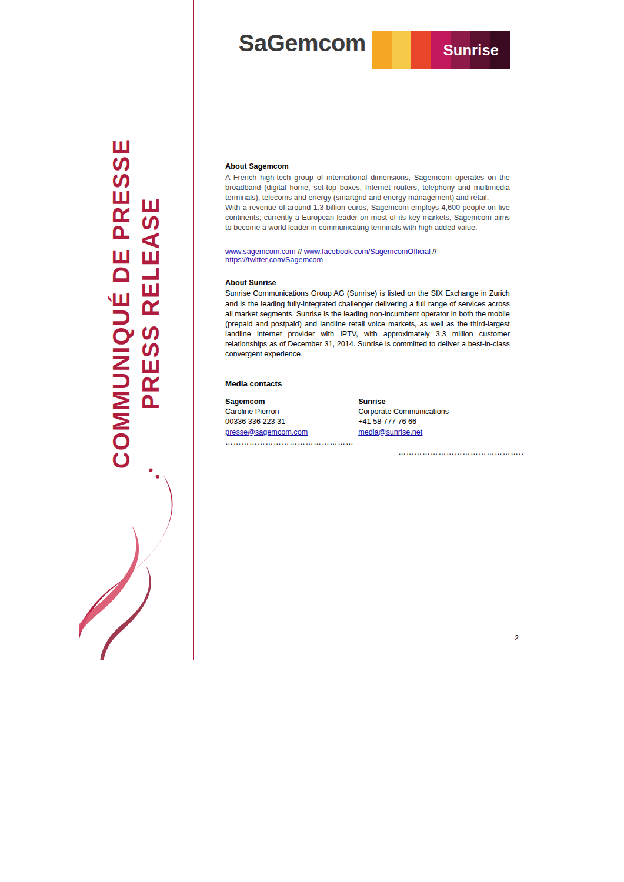COMMUNIQUÉ DE PRESSE PRESS RELEASE
SaGemcom
Sunrise
About Sagemcom
A French high-tech group of international dimensions, Sagemcom operates on the broadband (digital home, set-top boxes, Internet routers, telephony and multimedia terminals), telecoms and energy (smartgrid and energy management) and retail.
With a revenue of around 1.3 billion euros, Sagemcom employs 4,600 people on five continents; currently a European leader on most of its key markets, Sagemcom aims to become a world leader in communicating terminals with high added value.
www.sagemcom.com // www.facebook.com/SagemcomOfficial // https://twitter.com/Sagemcom
About Sunrise
Sunrise Communications Group AG (Sunrise) is listed on the SIX Exchange in Zurich and is the leading fully-integrated challenger delivering a full range of services across all market segments. Sunrise is the leading non-incumbent operator in both the mobile (prepaid and postpaid) and landline retail voice markets, as well as the third-largest landline internet provider with IPTV, with approximately 3.3 million customer relationships as of December 31, 2014. Sunrise is committed to deliver a best-in-class convergent experience.
Media contacts
| Sagemcom | Sunrise |
| Caroline Pierron | Corporate Communications |
| 00336 336 223 31 | +41 58 777 76 66 |
| presse@sagemcom.com | media@sunrise.net |
| ………………………………………… | |
| | ……………………………………….. |
2